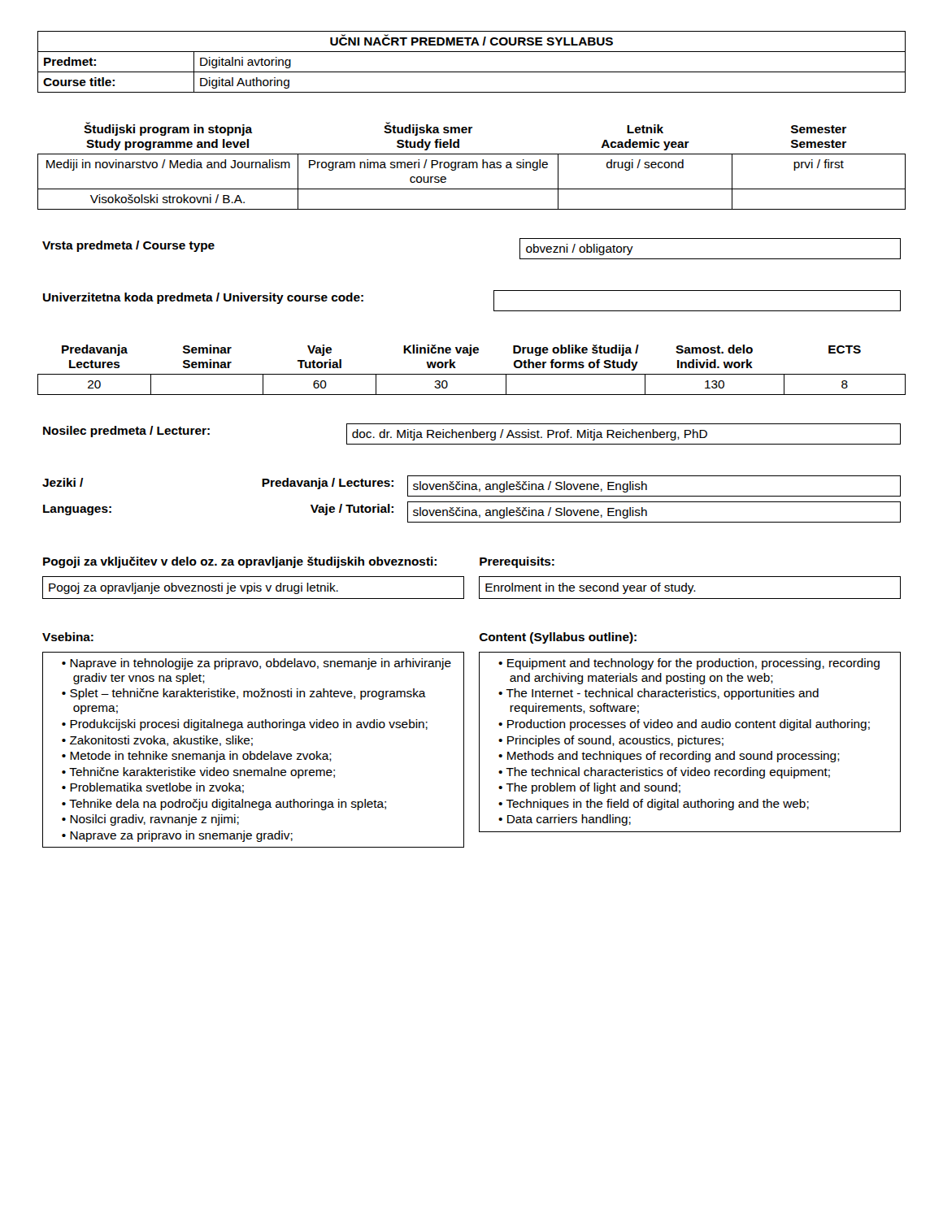| UČNI NAČRT PREDMETA / COURSE SYLLABUS |
| Predmet: | Digitalni avtoring |
| Course title: | Digital Authoring |
| Študijski program in stopnja Study programme and level | Študijska smer Study field | Letnik Academic year | Semester Semester |
| Mediji in novinarstvo / Media and Journalism | Program nima smeri / Program has a single course | drugi / second | prvi / first |
| Visokošolski strokovni / B.A. | | | |
| Vrsta predmeta / Course type | | obvezni / obligatory |
| Univerzitetna koda predmeta / University course code: | | |
| Predavanja Lectures | Seminar Seminar | Vaje Tutorial | Klinične vaje work | Druge oblike študija / Other forms of Study | Samost. delo Individ. work | ECTS |
| 20 | | 60 | 30 | | 130 | 8 |
| Nosilec predmeta / Lecturer: | | doc. dr. Mitja Reichenberg / Assist. Prof. Mitja Reichenberg, PhD |
| Jeziki / | Predavanja / Lectures: | slovenščina, angleščina / Slovene, English |
| Languages: | Vaje / Tutorial: | slovenščina, angleščina / Slovene, English |
| Pogoji za vključitev v delo oz. za opravljanje študijskih obveznosti: | Prerequisits: |
| Pogoj za opravljanje obveznosti je vpis v drugi letnik. | Enrolment in the second year of study. |
| Vsebina: | Content (Syllabus outline): |
| Naprave in tehnologije za pripravo, obdelavo, snemanje in arhiviranje gradiv ter vnos na splet; Splet – tehnične karakteristike, možnosti in zahteve, programska oprema; Produkcijski procesi digitalnega authoringa video in avdio vsebin; Zakonitosti zvoka, akustike, slike; Metode in tehnike snemanja in obdelave zvoka; Tehnične karakteristike video snemalne opreme; Problematika svetlobe in zvoka; Tehnike dela na področju digitalnega authoringa in spleta; Nosilci gradiv, ravnanje z njimi; Naprave za pripravo in snemanje gradiv; | Equipment and technology for the production, processing, recording and archiving materials and posting on the web; The Internet - technical characteristics, opportunities and requirements, software; Production processes of video and audio content digital authoring; Principles of sound, acoustics, pictures; Methods and techniques of recording and sound processing; The technical characteristics of video recording equipment; The problem of light and sound; Techniques in the field of digital authoring and the web; Data carriers handling; |